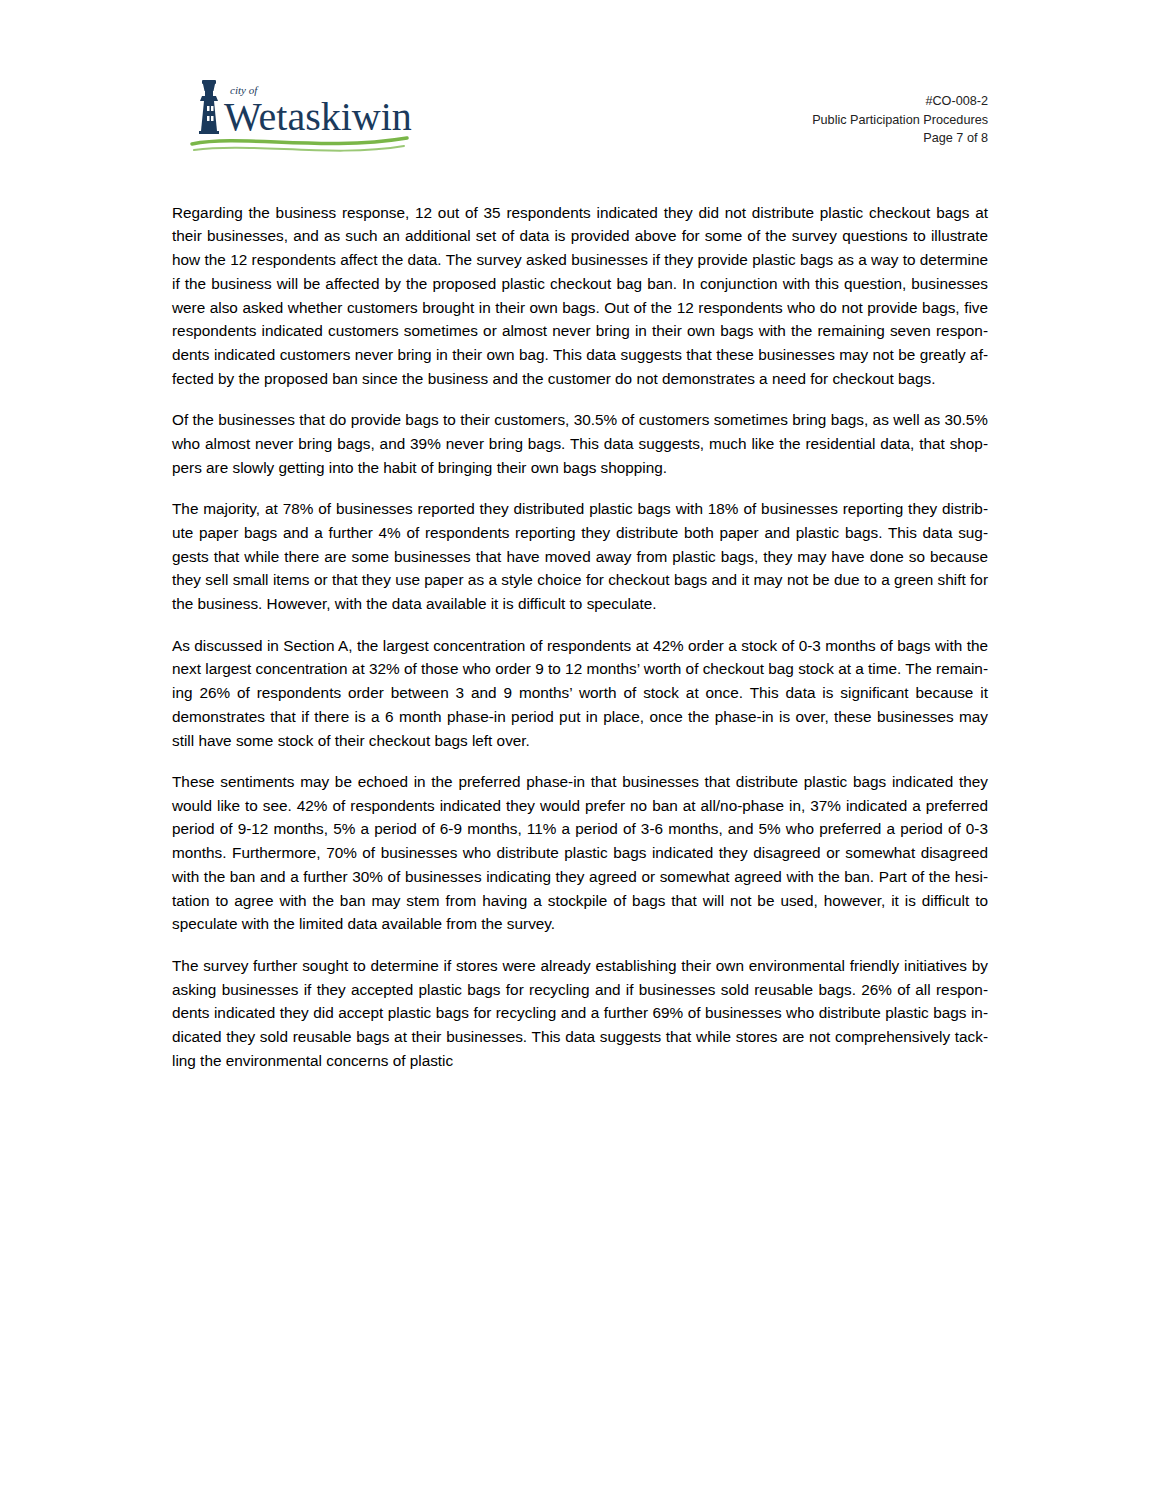city of Wetaskiwin
#CO-008-2
Public Participation Procedures
Page 7 of 8
Regarding the business response, 12 out of 35 respondents indicated they did not distribute plastic checkout bags at their businesses, and as such an additional set of data is provided above for some of the survey questions to illustrate how the 12 respondents affect the data. The survey asked businesses if they provide plastic bags as a way to determine if the business will be affected by the proposed plastic checkout bag ban. In conjunction with this question, businesses were also asked whether customers brought in their own bags. Out of the 12 respondents who do not provide bags, five respondents indicated customers sometimes or almost never bring in their own bags with the remaining seven respondents indicated customers never bring in their own bag. This data suggests that these businesses may not be greatly affected by the proposed ban since the business and the customer do not demonstrates a need for checkout bags.
Of the businesses that do provide bags to their customers, 30.5% of customers sometimes bring bags, as well as 30.5% who almost never bring bags, and 39% never bring bags. This data suggests, much like the residential data, that shoppers are slowly getting into the habit of bringing their own bags shopping.
The majority, at 78% of businesses reported they distributed plastic bags with 18% of businesses reporting they distribute paper bags and a further 4% of respondents reporting they distribute both paper and plastic bags. This data suggests that while there are some businesses that have moved away from plastic bags, they may have done so because they sell small items or that they use paper as a style choice for checkout bags and it may not be due to a green shift for the business. However, with the data available it is difficult to speculate.
As discussed in Section A, the largest concentration of respondents at 42% order a stock of 0-3 months of bags with the next largest concentration at 32% of those who order 9 to 12 months’ worth of checkout bag stock at a time. The remaining 26% of respondents order between 3 and 9 months’ worth of stock at once. This data is significant because it demonstrates that if there is a 6 month phase-in period put in place, once the phase-in is over, these businesses may still have some stock of their checkout bags left over.
These sentiments may be echoed in the preferred phase-in that businesses that distribute plastic bags indicated they would like to see. 42% of respondents indicated they would prefer no ban at all/no-phase in, 37% indicated a preferred period of 9-12 months, 5% a period of 6-9 months, 11% a period of 3-6 months, and 5% who preferred a period of 0-3 months. Furthermore, 70% of businesses who distribute plastic bags indicated they disagreed or somewhat disagreed with the ban and a further 30% of businesses indicating they agreed or somewhat agreed with the ban. Part of the hesitation to agree with the ban may stem from having a stockpile of bags that will not be used, however, it is difficult to speculate with the limited data available from the survey.
The survey further sought to determine if stores were already establishing their own environmental friendly initiatives by asking businesses if they accepted plastic bags for recycling and if businesses sold reusable bags. 26% of all respondents indicated they did accept plastic bags for recycling and a further 69% of businesses who distribute plastic bags indicated they sold reusable bags at their businesses. This data suggests that while stores are not comprehensively tackling the environmental concerns of plastic